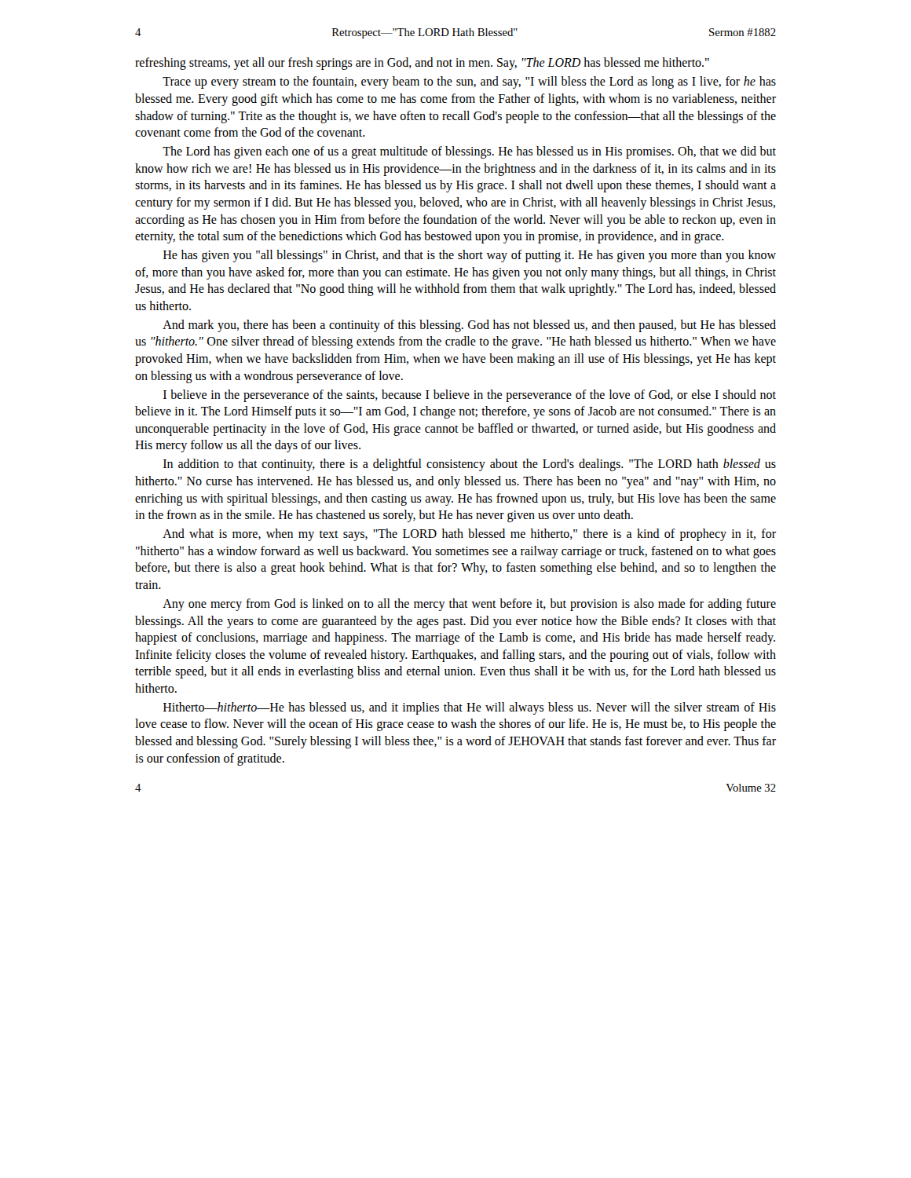4 Retrospect—"The LORD Hath Blessed" Sermon #1882
refreshing streams, yet all our fresh springs are in God, and not in men. Say, "The LORD has blessed me hitherto."
Trace up every stream to the fountain, every beam to the sun, and say, "I will bless the Lord as long as I live, for he has blessed me. Every good gift which has come to me has come from the Father of lights, with whom is no variableness, neither shadow of turning." Trite as the thought is, we have often to recall God's people to the confession—that all the blessings of the covenant come from the God of the covenant.
The Lord has given each one of us a great multitude of blessings. He has blessed us in His promises. Oh, that we did but know how rich we are! He has blessed us in His providence—in the brightness and in the darkness of it, in its calms and in its storms, in its harvests and in its famines. He has blessed us by His grace. I shall not dwell upon these themes, I should want a century for my sermon if I did. But He has blessed you, beloved, who are in Christ, with all heavenly blessings in Christ Jesus, according as He has chosen you in Him from before the foundation of the world. Never will you be able to reckon up, even in eternity, the total sum of the benedictions which God has bestowed upon you in promise, in providence, and in grace.
He has given you "all blessings" in Christ, and that is the short way of putting it. He has given you more than you know of, more than you have asked for, more than you can estimate. He has given you not only many things, but all things, in Christ Jesus, and He has declared that "No good thing will he withhold from them that walk uprightly." The Lord has, indeed, blessed us hitherto.
And mark you, there has been a continuity of this blessing. God has not blessed us, and then paused, but He has blessed us "hitherto." One silver thread of blessing extends from the cradle to the grave. "He hath blessed us hitherto." When we have provoked Him, when we have backslidden from Him, when we have been making an ill use of His blessings, yet He has kept on blessing us with a wondrous perseverance of love.
I believe in the perseverance of the saints, because I believe in the perseverance of the love of God, or else I should not believe in it. The Lord Himself puts it so—"I am God, I change not; therefore, ye sons of Jacob are not consumed." There is an unconquerable pertinacity in the love of God, His grace cannot be baffled or thwarted, or turned aside, but His goodness and His mercy follow us all the days of our lives.
In addition to that continuity, there is a delightful consistency about the Lord's dealings. "The LORD hath blessed us hitherto." No curse has intervened. He has blessed us, and only blessed us. There has been no "yea" and "nay" with Him, no enriching us with spiritual blessings, and then casting us away. He has frowned upon us, truly, but His love has been the same in the frown as in the smile. He has chastened us sorely, but He has never given us over unto death.
And what is more, when my text says, "The LORD hath blessed me hitherto," there is a kind of prophecy in it, for "hitherto" has a window forward as well us backward. You sometimes see a railway carriage or truck, fastened on to what goes before, but there is also a great hook behind. What is that for? Why, to fasten something else behind, and so to lengthen the train.
Any one mercy from God is linked on to all the mercy that went before it, but provision is also made for adding future blessings. All the years to come are guaranteed by the ages past. Did you ever notice how the Bible ends? It closes with that happiest of conclusions, marriage and happiness. The marriage of the Lamb is come, and His bride has made herself ready. Infinite felicity closes the volume of revealed history. Earthquakes, and falling stars, and the pouring out of vials, follow with terrible speed, but it all ends in everlasting bliss and eternal union. Even thus shall it be with us, for the Lord hath blessed us hitherto.
Hitherto—hitherto—He has blessed us, and it implies that He will always bless us. Never will the silver stream of His love cease to flow. Never will the ocean of His grace cease to wash the shores of our life. He is, He must be, to His people the blessed and blessing God. "Surely blessing I will bless thee," is a word of JEHOVAH that stands fast forever and ever. Thus far is our confession of gratitude.
4 Volume 32